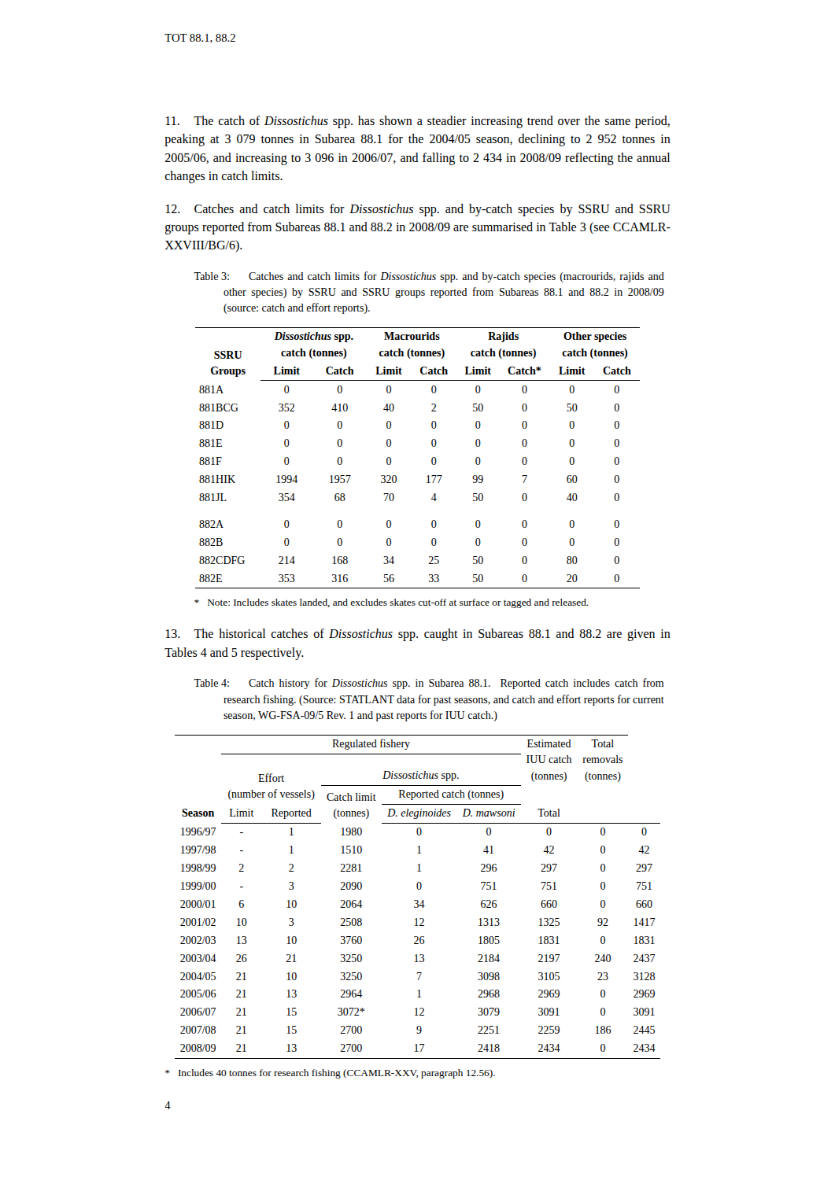TOT 88.1, 88.2
11. The catch of Dissostichus spp. has shown a steadier increasing trend over the same period, peaking at 3 079 tonnes in Subarea 88.1 for the 2004/05 season, declining to 2 952 tonnes in 2005/06, and increasing to 3 096 in 2006/07, and falling to 2 434 in 2008/09 reflecting the annual changes in catch limits.
12. Catches and catch limits for Dissostichus spp. and by-catch species by SSRU and SSRU groups reported from Subareas 88.1 and 88.2 in 2008/09 are summarised in Table 3 (see CCAMLR-XXVIII/BG/6).
Table 3: Catches and catch limits for Dissostichus spp. and by-catch species (macrourids, rajids and other species) by SSRU and SSRU groups reported from Subareas 88.1 and 88.2 in 2008/09 (source: catch and effort reports).
| SSRU Groups | Dissostichus spp. catch (tonnes) | Macrourids catch (tonnes) | Rajids catch (tonnes) | Other species catch (tonnes) |
| --- | --- | --- | --- | --- |
| Limit | Catch | Limit | Catch | Limit | Catch* | Limit | Catch |
| 881A | 0 | 0 | 0 | 0 | 0 | 0 | 0 | 0 |
| 881BCG | 352 | 410 | 40 | 2 | 50 | 0 | 50 | 0 |
| 881D | 0 | 0 | 0 | 0 | 0 | 0 | 0 | 0 |
| 881E | 0 | 0 | 0 | 0 | 0 | 0 | 0 | 0 |
| 881F | 0 | 0 | 0 | 0 | 0 | 0 | 0 | 0 |
| 881HIK | 1994 | 1957 | 320 | 177 | 99 | 7 | 60 | 0 |
| 881JL | 354 | 68 | 70 | 4 | 50 | 0 | 40 | 0 |
| 882A | 0 | 0 | 0 | 0 | 0 | 0 | 0 | 0 |
| 882B | 0 | 0 | 0 | 0 | 0 | 0 | 0 | 0 |
| 882CDFG | 214 | 168 | 34 | 25 | 50 | 0 | 80 | 0 |
| 882E | 353 | 316 | 56 | 33 | 50 | 0 | 20 | 0 |
* Note: Includes skates landed, and excludes skates cut-off at surface or tagged and released.
13. The historical catches of Dissostichus spp. caught in Subareas 88.1 and 88.2 are given in Tables 4 and 5 respectively.
Table 4: Catch history for Dissostichus spp. in Subarea 88.1. Reported catch includes catch from research fishing. (Source: STATLANT data for past seasons, and catch and effort reports for current season, WG-FSA-09/5 Rev. 1 and past reports for IUU catch.)
| Season | Regulated fishery | Estimated IUU catch (tonnes) | Total removals (tonnes) |
| --- | --- | --- | --- |
| Effort (number of vessels) | Dissostichus spp. |
| Catch limit (tonnes) | Reported catch (tonnes) | |
| Limit | Reported | D. eleginoides | D. mawsoni | Total | | |
| 1996/97 | - | 1 | 1980 | 0 | 0 | 0 | 0 | 0 |
| 1997/98 | - | 1 | 1510 | 1 | 41 | 42 | 0 | 42 |
| 1998/99 | 2 | 2 | 2281 | 1 | 296 | 297 | 0 | 297 |
| 1999/00 | - | 3 | 2090 | 0 | 751 | 751 | 0 | 751 |
| 2000/01 | 6 | 10 | 2064 | 34 | 626 | 660 | 0 | 660 |
| 2001/02 | 10 | 3 | 2508 | 12 | 1313 | 1325 | 92 | 1417 |
| 2002/03 | 13 | 10 | 3760 | 26 | 1805 | 1831 | 0 | 1831 |
| 2003/04 | 26 | 21 | 3250 | 13 | 2184 | 2197 | 240 | 2437 |
| 2004/05 | 21 | 10 | 3250 | 7 | 3098 | 3105 | 23 | 3128 |
| 2005/06 | 21 | 13 | 2964 | 1 | 2968 | 2969 | 0 | 2969 |
| 2006/07 | 21 | 15 | 3072* | 12 | 3079 | 3091 | 0 | 3091 |
| 2007/08 | 21 | 15 | 2700 | 9 | 2251 | 2259 | 186 | 2445 |
| 2008/09 | 21 | 13 | 2700 | 17 | 2418 | 2434 | 0 | 2434 |
* Includes 40 tonnes for research fishing (CCAMLR-XXV, paragraph 12.56).
4